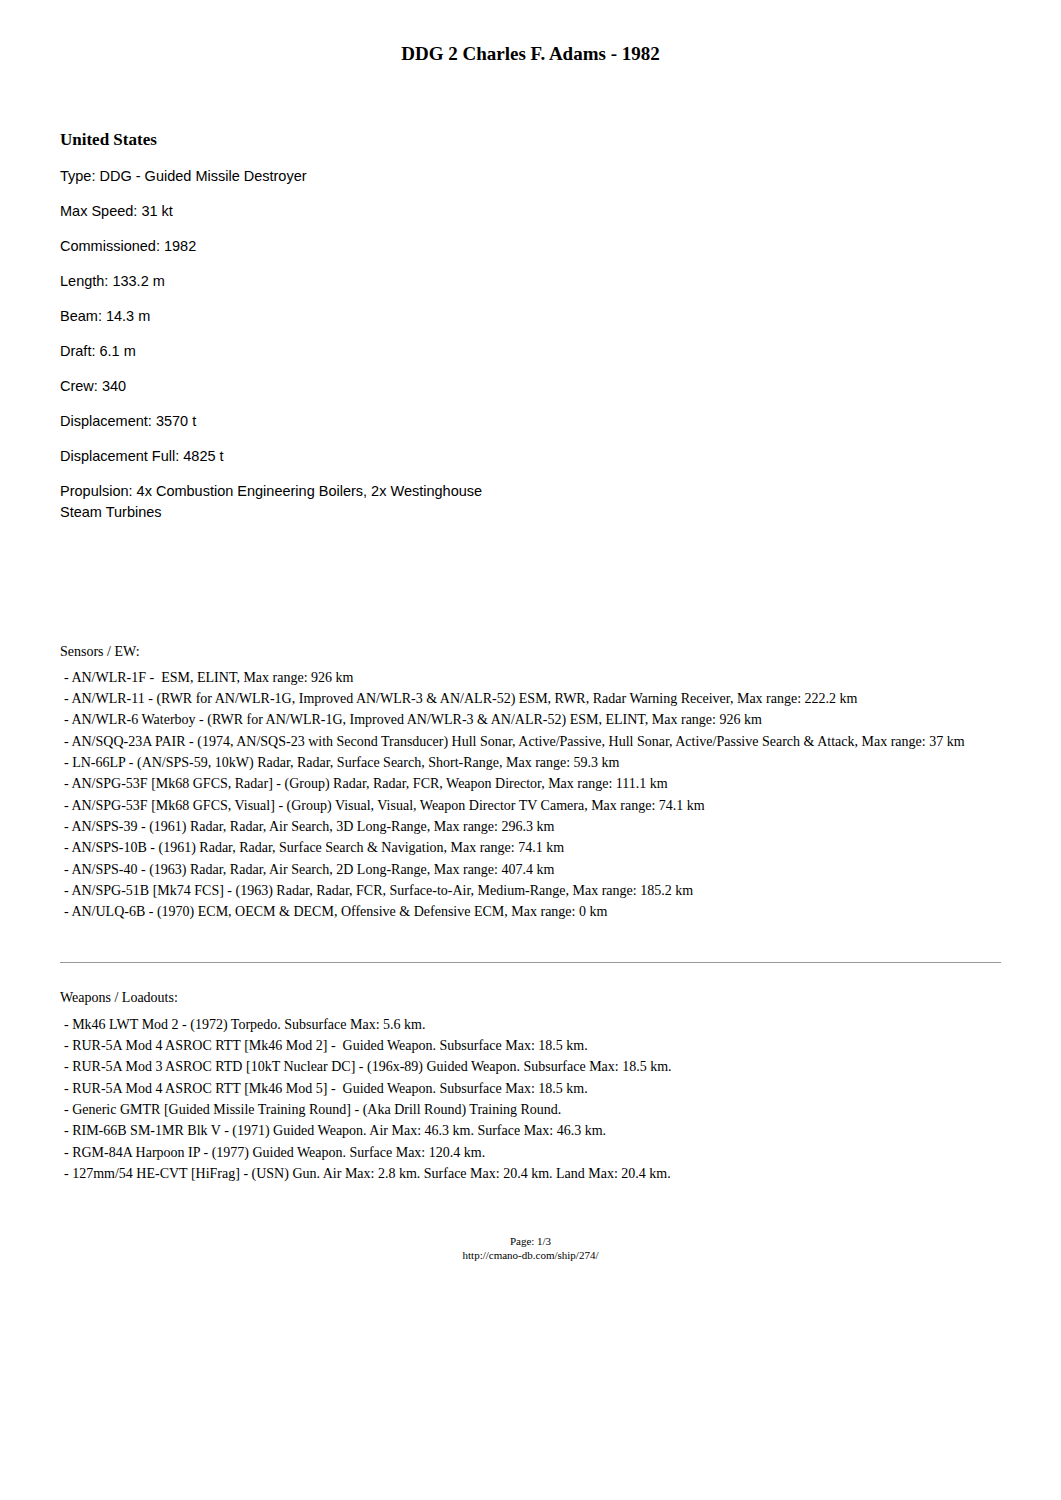DDG 2 Charles F. Adams - 1982
United States
Type: DDG - Guided Missile Destroyer
Max Speed: 31 kt
Commissioned: 1982
Length: 133.2 m
Beam: 14.3 m
Draft: 6.1 m
Crew: 340
Displacement: 3570 t
Displacement Full: 4825 t
Propulsion: 4x Combustion Engineering Boilers, 2x Westinghouse Steam Turbines
Sensors / EW:
- AN/WLR-1F - ESM, ELINT, Max range: 926 km
- AN/WLR-11 - (RWR for AN/WLR-1G, Improved AN/WLR-3 & AN/ALR-52) ESM, RWR, Radar Warning Receiver, Max range: 222.2 km
- AN/WLR-6 Waterboy - (RWR for AN/WLR-1G, Improved AN/WLR-3 & AN/ALR-52) ESM, ELINT, Max range: 926 km
- AN/SQQ-23A PAIR - (1974, AN/SQS-23 with Second Transducer) Hull Sonar, Active/Passive, Hull Sonar, Active/Passive Search & Attack, Max range: 37 km
- LN-66LP - (AN/SPS-59, 10kW) Radar, Radar, Surface Search, Short-Range, Max range: 59.3 km
- AN/SPG-53F [Mk68 GFCS, Radar] - (Group) Radar, Radar, FCR, Weapon Director, Max range: 111.1 km
- AN/SPG-53F [Mk68 GFCS, Visual] - (Group) Visual, Visual, Weapon Director TV Camera, Max range: 74.1 km
- AN/SPS-39 - (1961) Radar, Radar, Air Search, 3D Long-Range, Max range: 296.3 km
- AN/SPS-10B - (1961) Radar, Radar, Surface Search & Navigation, Max range: 74.1 km
- AN/SPS-40 - (1963) Radar, Radar, Air Search, 2D Long-Range, Max range: 407.4 km
- AN/SPG-51B [Mk74 FCS] - (1963) Radar, Radar, FCR, Surface-to-Air, Medium-Range, Max range: 185.2 km
- AN/ULQ-6B - (1970) ECM, OECM & DECM, Offensive & Defensive ECM, Max range: 0 km
Weapons / Loadouts:
- Mk46 LWT Mod 2 - (1972) Torpedo. Subsurface Max: 5.6 km.
- RUR-5A Mod 4 ASROC RTT [Mk46 Mod 2] - Guided Weapon. Subsurface Max: 18.5 km.
- RUR-5A Mod 3 ASROC RTD [10kT Nuclear DC] - (196x-89) Guided Weapon. Subsurface Max: 18.5 km.
- RUR-5A Mod 4 ASROC RTT [Mk46 Mod 5] - Guided Weapon. Subsurface Max: 18.5 km.
- Generic GMTR [Guided Missile Training Round] - (Aka Drill Round) Training Round.
- RIM-66B SM-1MR Blk V - (1971) Guided Weapon. Air Max: 46.3 km. Surface Max: 46.3 km.
- RGM-84A Harpoon IP - (1977) Guided Weapon. Surface Max: 120.4 km.
- 127mm/54 HE-CVT [HiFrag] - (USN) Gun. Air Max: 2.8 km. Surface Max: 20.4 km. Land Max: 20.4 km.
Page: 1/3
http://cmano-db.com/ship/274/